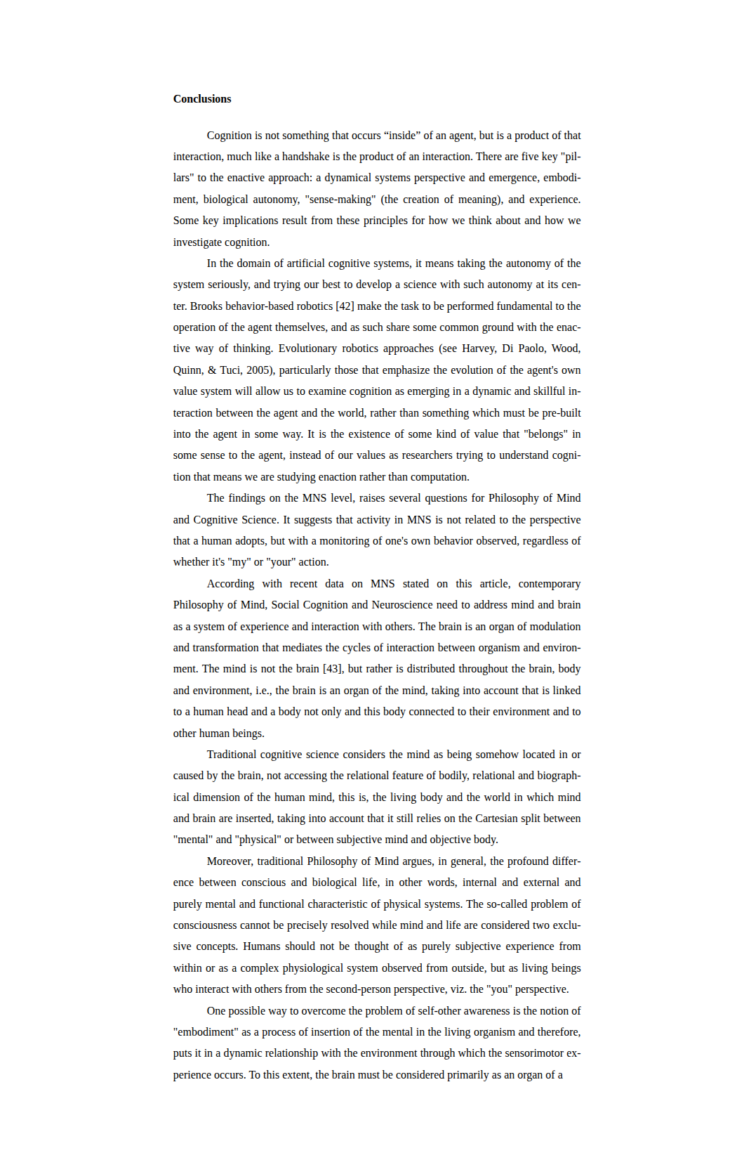Conclusions
Cognition is not something that occurs “inside” of an agent, but is a product of that interaction, much like a handshake is the product of an interaction. There are five key "pillars" to the enactive approach: a dynamical systems perspective and emergence, embodiment, biological autonomy, "sense-making" (the creation of meaning), and experience. Some key implications result from these principles for how we think about and how we investigate cognition.
In the domain of artificial cognitive systems, it means taking the autonomy of the system seriously, and trying our best to develop a science with such autonomy at its center. Brooks behavior-based robotics [42] make the task to be performed fundamental to the operation of the agent themselves, and as such share some common ground with the enactive way of thinking. Evolutionary robotics approaches (see Harvey, Di Paolo, Wood, Quinn, & Tuci, 2005), particularly those that emphasize the evolution of the agent's own value system will allow us to examine cognition as emerging in a dynamic and skillful interaction between the agent and the world, rather than something which must be pre-built into the agent in some way. It is the existence of some kind of value that "belongs" in some sense to the agent, instead of our values as researchers trying to understand cognition that means we are studying enaction rather than computation.
The findings on the MNS level, raises several questions for Philosophy of Mind and Cognitive Science. It suggests that activity in MNS is not related to the perspective that a human adopts, but with a monitoring of one's own behavior observed, regardless of whether it's "my" or "your" action.
According with recent data on MNS stated on this article, contemporary Philosophy of Mind, Social Cognition and Neuroscience need to address mind and brain as a system of experience and interaction with others. The brain is an organ of modulation and transformation that mediates the cycles of interaction between organism and environment. The mind is not the brain [43], but rather is distributed throughout the brain, body and environment, i.e., the brain is an organ of the mind, taking into account that is linked to a human head and a body not only and this body connected to their environment and to other human beings.
Traditional cognitive science considers the mind as being somehow located in or caused by the brain, not accessing the relational feature of bodily, relational and biographical dimension of the human mind, this is, the living body and the world in which mind and brain are inserted, taking into account that it still relies on the Cartesian split between "mental" and "physical" or between subjective mind and objective body.
Moreover, traditional Philosophy of Mind argues, in general, the profound difference between conscious and biological life, in other words, internal and external and purely mental and functional characteristic of physical systems. The so-called problem of consciousness cannot be precisely resolved while mind and life are considered two exclusive concepts. Humans should not be thought of as purely subjective experience from within or as a complex physiological system observed from outside, but as living beings who interact with others from the second-person perspective, viz. the "you" perspective.
One possible way to overcome the problem of self-other awareness is the notion of "embodiment" as a process of insertion of the mental in the living organism and therefore, puts it in a dynamic relationship with the environment through which the sensorimotor experience occurs. To this extent, the brain must be considered primarily as an organ of a